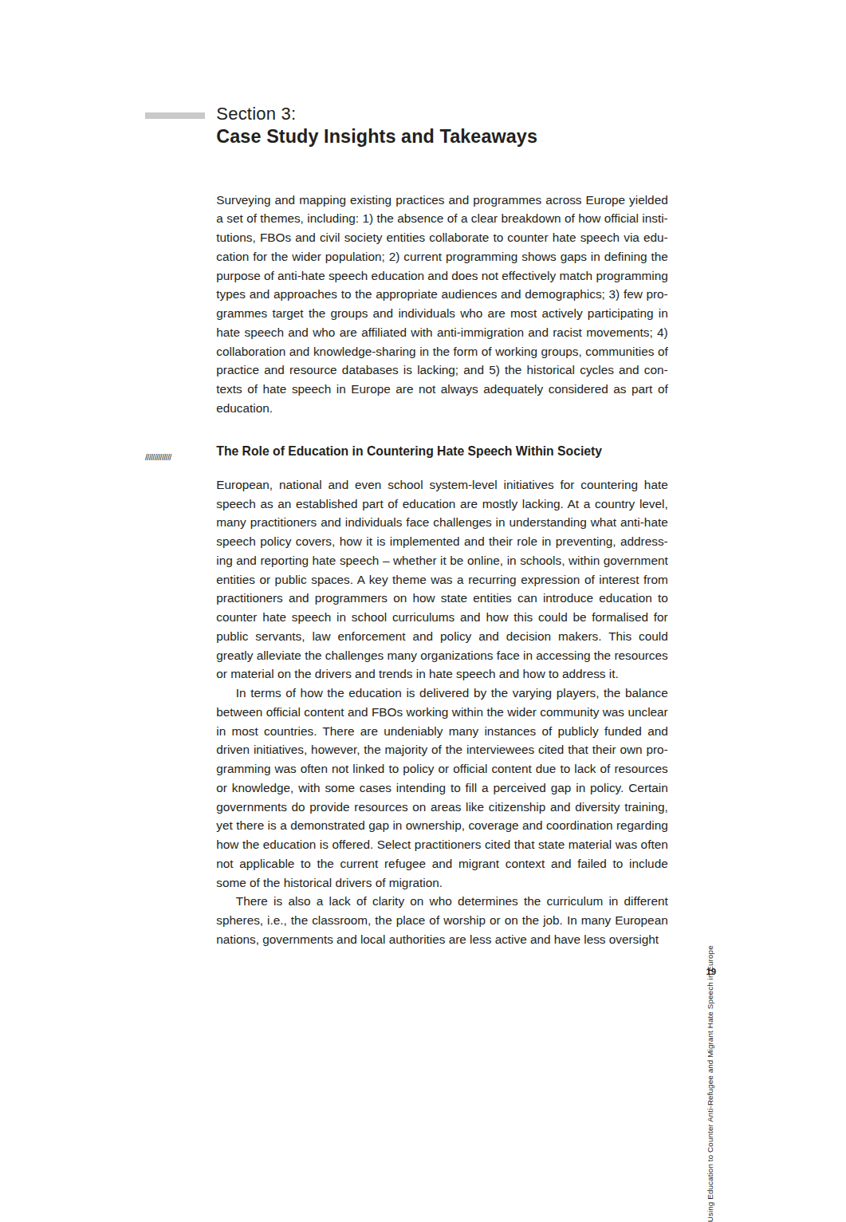Section 3:
Case Study Insights and Takeaways
Surveying and mapping existing practices and programmes across Europe yielded a set of themes, including: 1) the absence of a clear breakdown of how official institutions, FBOs and civil society entities collaborate to counter hate speech via education for the wider population; 2) current programming shows gaps in defining the purpose of anti-hate speech education and does not effectively match programming types and approaches to the appropriate audiences and demographics; 3) few programmes target the groups and individuals who are most actively participating in hate speech and who are affiliated with anti-immigration and racist movements; 4) collaboration and knowledge-sharing in the form of working groups, communities of practice and resource databases is lacking; and 5) the historical cycles and contexts of hate speech in Europe are not always adequately considered as part of education.
//////////////
The Role of Education in Countering Hate Speech Within Society
European, national and even school system-level initiatives for countering hate speech as an established part of education are mostly lacking. At a country level, many practitioners and individuals face challenges in understanding what anti-hate speech policy covers, how it is implemented and their role in preventing, addressing and reporting hate speech – whether it be online, in schools, within government entities or public spaces. A key theme was a recurring expression of interest from practitioners and programmers on how state entities can introduce education to counter hate speech in school curriculums and how this could be formalised for public servants, law enforcement and policy and decision makers. This could greatly alleviate the challenges many organizations face in accessing the resources or material on the drivers and trends in hate speech and how to address it.
In terms of how the education is delivered by the varying players, the balance between official content and FBOs working within the wider community was unclear in most countries. There are undeniably many instances of publicly funded and driven initiatives, however, the majority of the interviewees cited that their own programming was often not linked to policy or official content due to lack of resources or knowledge, with some cases intending to fill a perceived gap in policy. Certain governments do provide resources on areas like citizenship and diversity training, yet there is a demonstrated gap in ownership, coverage and coordination regarding how the education is offered. Select practitioners cited that state material was often not applicable to the current refugee and migrant context and failed to include some of the historical drivers of migration.
There is also a lack of clarity on who determines the curriculum in different spheres, i.e., the classroom, the place of worship or on the job. In many European nations, governments and local authorities are less active and have less oversight
Using Education to Counter Anti-Refugee and Migrant Hate Speech in Europe
19